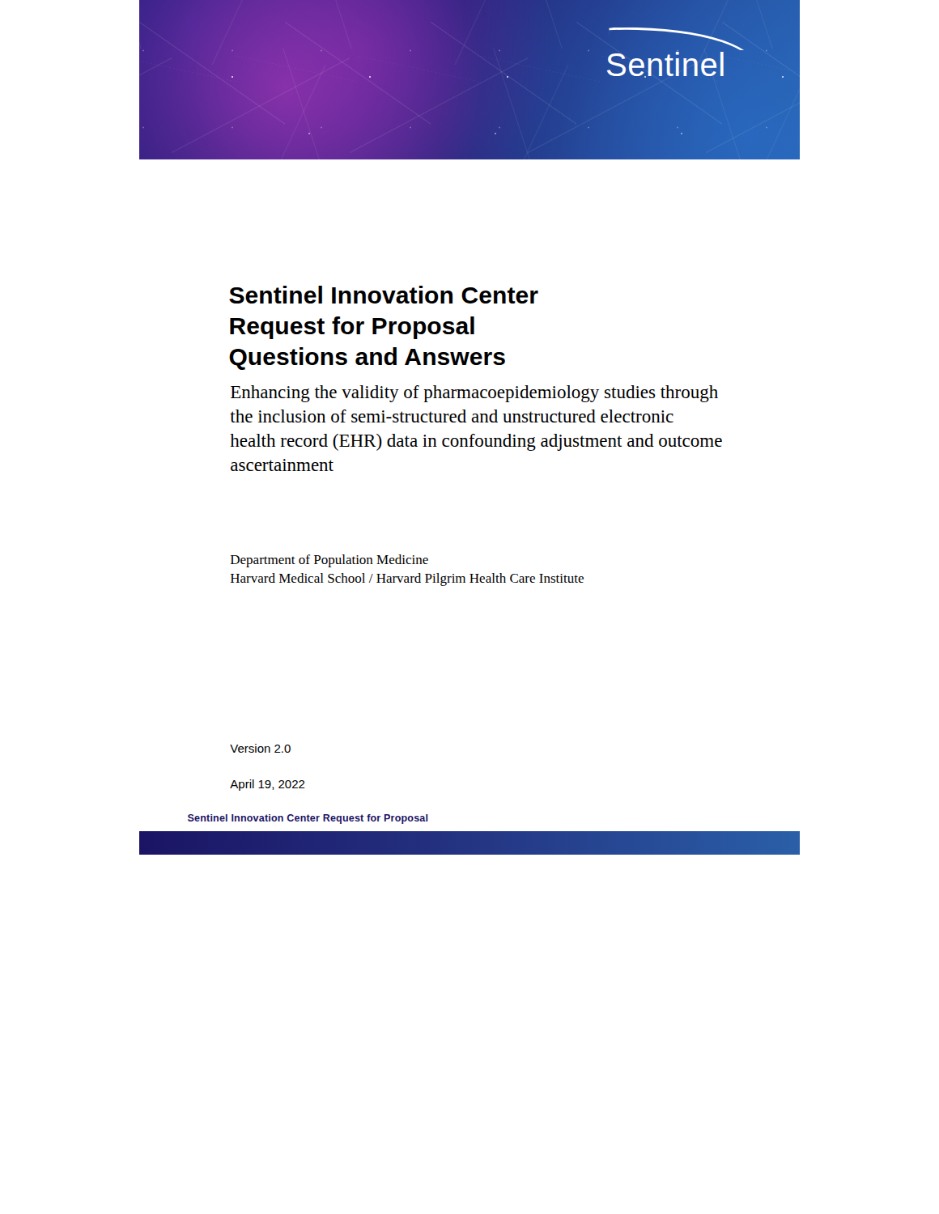Sentinel
Sentinel Innovation Center Request for Proposal Questions and Answers
Enhancing the validity of pharmacoepidemiology studies through the inclusion of semi-structured and unstructured electronic health record (EHR) data in confounding adjustment and outcome ascertainment
Department of Population Medicine
Harvard Medical School / Harvard Pilgrim Health Care Institute
Version 2.0
April 19, 2022
Sentinel Innovation Center Request for Proposal